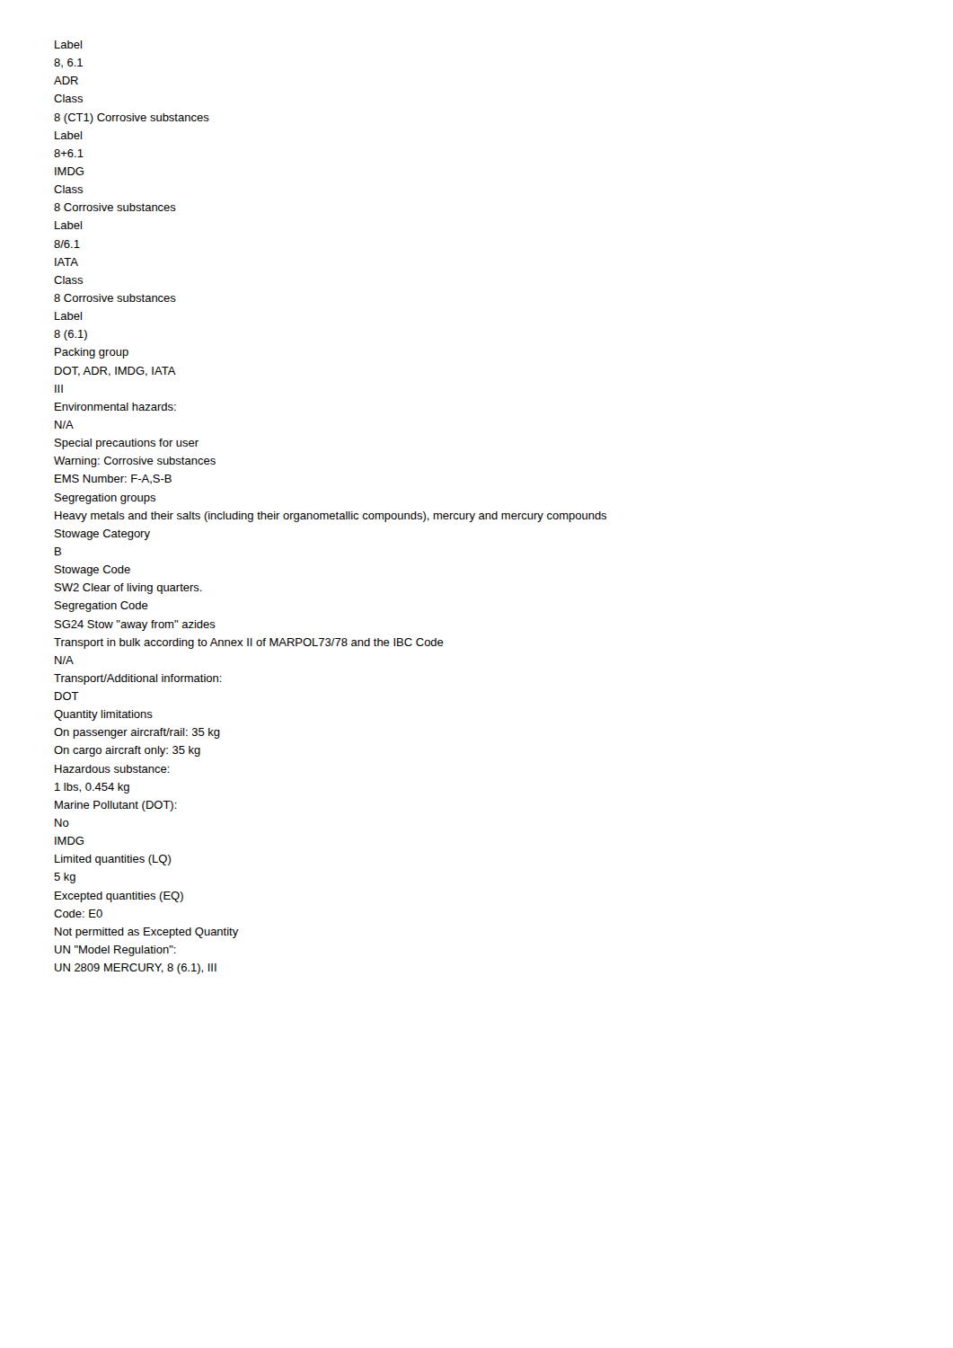Label
8, 6.1
ADR
Class
8 (CT1) Corrosive substances
Label
8+6.1
IMDG
Class
8 Corrosive substances
Label
8/6.1
IATA
Class
8 Corrosive substances
Label
8 (6.1)
Packing group
DOT, ADR, IMDG, IATA
III
Environmental hazards:
N/A
Special precautions for user
Warning: Corrosive substances
EMS Number: F-A,S-B
Segregation groups
Heavy metals and their salts (including their organometallic compounds), mercury and mercury compounds
Stowage Category
B
Stowage Code
SW2 Clear of living quarters.
Segregation Code
SG24 Stow "away from" azides
Transport in bulk according to Annex II of MARPOL73/78 and the IBC Code
N/A
Transport/Additional information:
DOT
Quantity limitations
On passenger aircraft/rail: 35 kg
On cargo aircraft only: 35 kg
Hazardous substance:
1 lbs, 0.454 kg
Marine Pollutant (DOT):
No
IMDG
Limited quantities (LQ)
5 kg
Excepted quantities (EQ)
Code: E0
Not permitted as Excepted Quantity
UN "Model Regulation":
UN 2809 MERCURY, 8 (6.1), III